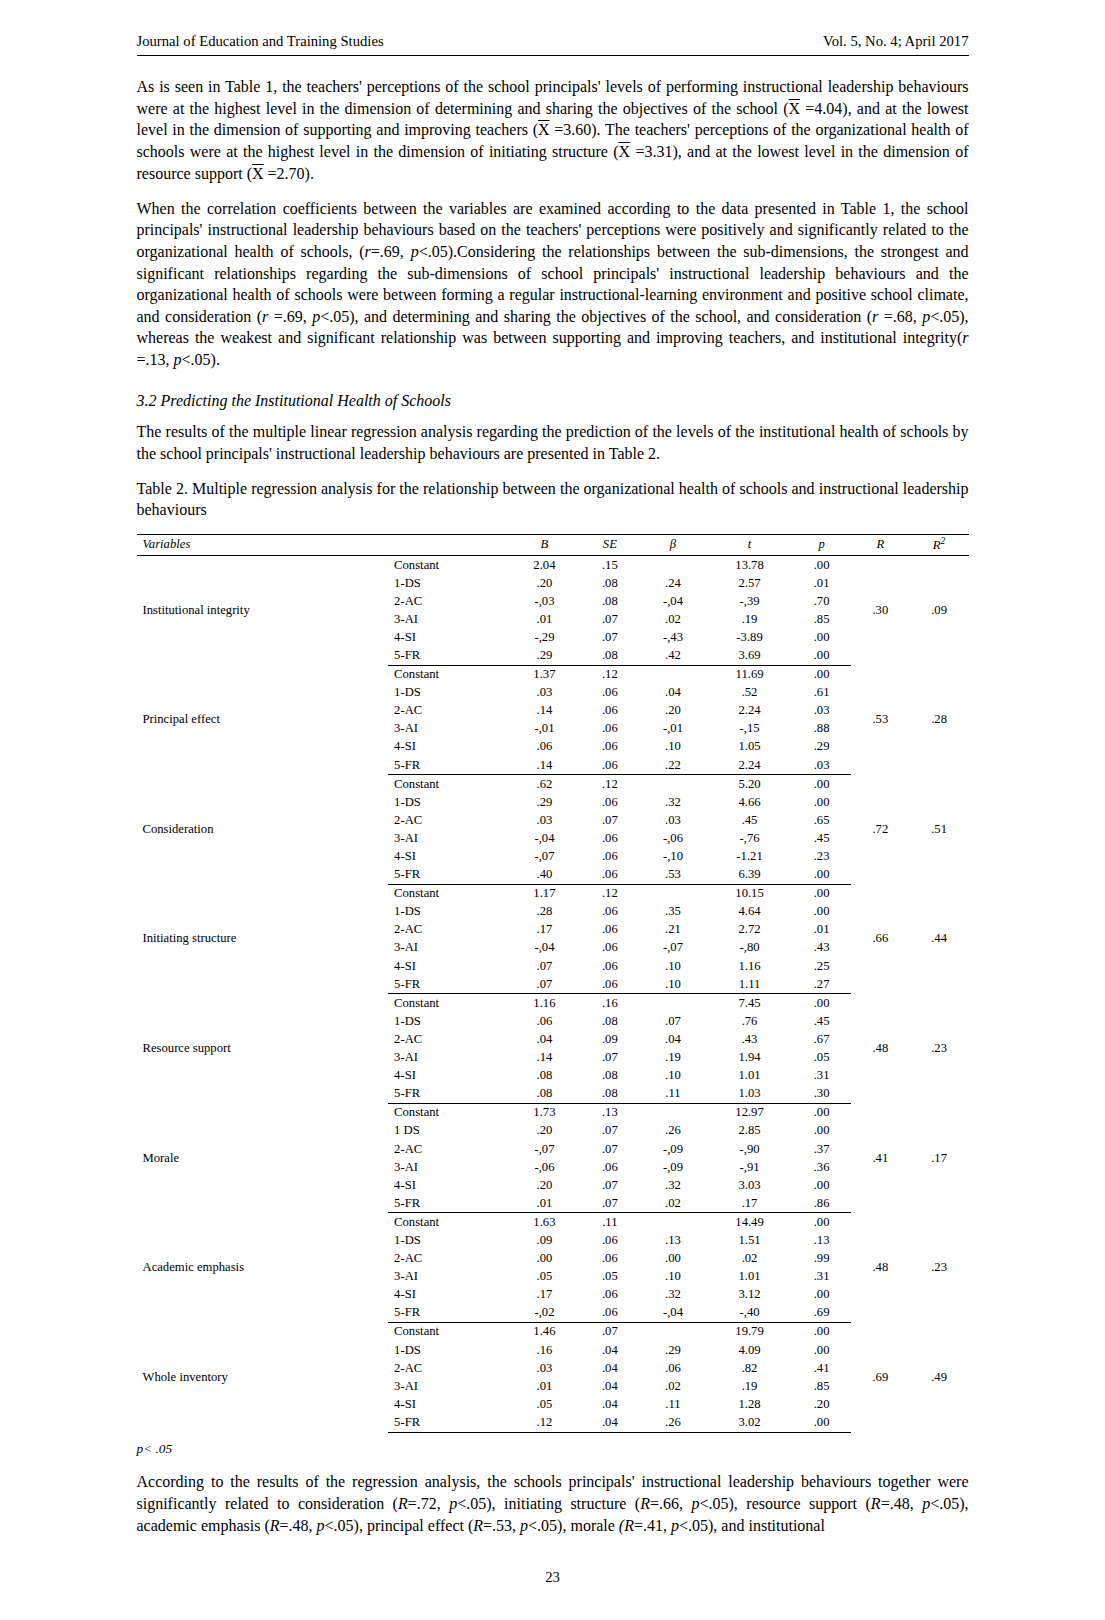Journal of Education and Training Studies Vol. 5, No. 4; April 2017
As is seen in Table 1, the teachers' perceptions of the school principals' levels of performing instructional leadership behaviours were at the highest level in the dimension of determining and sharing the objectives of the school (X =4.04), and at the lowest level in the dimension of supporting and improving teachers (X =3.60). The teachers' perceptions of the organizational health of schools were at the highest level in the dimension of initiating structure (X =3.31), and at the lowest level in the dimension of resource support (X =2.70).
When the correlation coefficients between the variables are examined according to the data presented in Table 1, the school principals' instructional leadership behaviours based on the teachers' perceptions were positively and significantly related to the organizational health of schools, (r=.69, p<.05).Considering the relationships between the sub-dimensions, the strongest and significant relationships regarding the sub-dimensions of school principals' instructional leadership behaviours and the organizational health of schools were between forming a regular instructional-learning environment and positive school climate, and consideration (r =.69, p<.05), and determining and sharing the objectives of the school, and consideration (r =.68, p<.05), whereas the weakest and significant relationship was between supporting and improving teachers, and institutional integrity(r =.13, p<.05).
3.2 Predicting the Institutional Health of Schools
The results of the multiple linear regression analysis regarding the prediction of the levels of the institutional health of schools by the school principals' instructional leadership behaviours are presented in Table 2.
Table 2. Multiple regression analysis for the relationship between the organizational health of schools and instructional leadership behaviours
| Variables | B | SE | β | t | p | R | R 2 |
| --- | --- | --- | --- | --- | --- | --- | --- |
| Institutional integrity | Constant | 2.04 | .15 | | 13.78 | .00 | .30 | .09 |
| 1-DS | .20 | .08 | .24 | 2.57 | .01 |
| 2-AC | -,03 | .08 | -,04 | -,39 | .70 |
| 3-AI | .01 | .07 | .02 | .19 | .85 |
| 4-SI | -,29 | .07 | -,43 | -3.89 | .00 |
| 5-FR | .29 | .08 | .42 | 3.69 | .00 |
| Principal effect | Constant | 1.37 | .12 | | 11.69 | .00 | .53 | .28 |
| 1-DS | .03 | .06 | .04 | .52 | .61 |
| 2-AC | .14 | .06 | .20 | 2.24 | .03 |
| 3-AI | -,01 | .06 | -,01 | -,15 | .88 |
| 4-SI | .06 | .06 | .10 | 1.05 | .29 |
| 5-FR | .14 | .06 | .22 | 2.24 | .03 |
| Consideration | Constant | .62 | .12 | | 5.20 | .00 | .72 | .51 |
| 1-DS | .29 | .06 | .32 | 4.66 | .00 |
| 2-AC | .03 | .07 | .03 | .45 | .65 |
| 3-AI | -,04 | .06 | -,06 | -,76 | .45 |
| 4-SI | -,07 | .06 | -,10 | -1.21 | .23 |
| 5-FR | .40 | .06 | .53 | 6.39 | .00 |
| Initiating structure | Constant | 1.17 | .12 | | 10.15 | .00 | .66 | .44 |
| 1-DS | .28 | .06 | .35 | 4.64 | .00 |
| 2-AC | .17 | .06 | .21 | 2.72 | .01 |
| 3-AI | -,04 | .06 | -,07 | -,80 | .43 |
| 4-SI | .07 | .06 | .10 | 1.16 | .25 |
| 5-FR | .07 | .06 | .10 | 1.11 | .27 |
| Resource support | Constant | 1.16 | .16 | | 7.45 | .00 | .48 | .23 |
| 1-DS | .06 | .08 | .07 | .76 | .45 |
| 2-AC | .04 | .09 | .04 | .43 | .67 |
| 3-AI | .14 | .07 | .19 | 1.94 | .05 |
| 4-SI | .08 | .08 | .10 | 1.01 | .31 |
| 5-FR | .08 | .08 | .11 | 1.03 | .30 |
| Morale | Constant | 1.73 | .13 | | 12.97 | .00 | .41 | .17 |
| 1 DS | .20 | .07 | .26 | 2.85 | .00 |
| 2-AC | -,07 | .07 | -,09 | -,90 | .37 |
| 3-AI | -,06 | .06 | -,09 | -,91 | .36 |
| 4-SI | .20 | .07 | .32 | 3.03 | .00 |
| 5-FR | .01 | .07 | .02 | .17 | .86 |
| Academic emphasis | Constant | 1.63 | .11 | | 14.49 | .00 | .48 | .23 |
| 1-DS | .09 | .06 | .13 | 1.51 | .13 |
| 2-AC | .00 | .06 | .00 | .02 | .99 |
| 3-AI | .05 | .05 | .10 | 1.01 | .31 |
| 4-SI | .17 | .06 | .32 | 3.12 | .00 |
| 5-FR | -,02 | .06 | -,04 | -,40 | .69 |
| Whole inventory | Constant | 1.46 | .07 | | 19.79 | .00 | .69 | .49 |
| 1-DS | .16 | .04 | .29 | 4.09 | .00 |
| 2-AC | .03 | .04 | .06 | .82 | .41 |
| 3-AI | .01 | .04 | .02 | .19 | .85 |
| 4-SI | .05 | .04 | .11 | 1.28 | .20 |
| 5-FR | .12 | .04 | .26 | 3.02 | .00 |
p< .05
According to the results of the regression analysis, the schools principals' instructional leadership behaviours together were significantly related to consideration (R=.72, p<.05), initiating structure (R=.66, p<.05), resource support (R=.48, p<.05), academic emphasis (R=.48, p<.05), principal effect (R=.53, p<.05), morale (R=.41, p<.05), and institutional
23